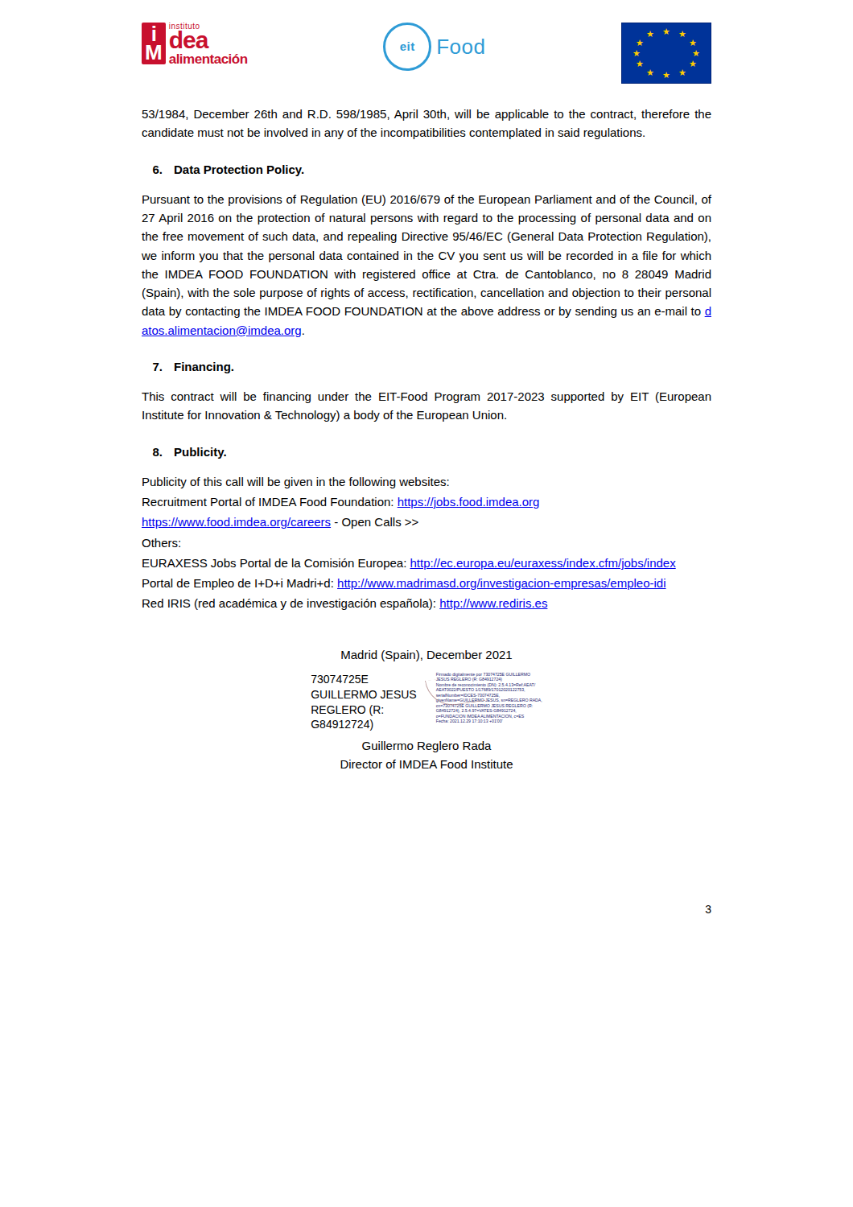i M
instituto dea alimentación
eit
Food
★ ★ ★ ★ ★ ★ ★ ★ ★ ★ ★ ★
53/1984, December 26th and R.D. 598/1985, April 30th, will be applicable to the contract, therefore the candidate must not be involved in any of the incompatibilities contemplated in said regulations.
6. Data Protection Policy.
Pursuant to the provisions of Regulation (EU) 2016/679 of the European Parliament and of the Council, of 27 April 2016 on the protection of natural persons with regard to the processing of personal data and on the free movement of such data, and repealing Directive 95/46/EC (General Data Protection Regulation), we inform you that the personal data contained in the CV you sent us will be recorded in a file for which the IMDEA FOOD FOUNDATION with registered office at Ctra. de Cantoblanco, no 8 28049 Madrid (Spain), with the sole purpose of rights of access, rectification, cancellation and objection to their personal data by contacting the IMDEA FOOD FOUNDATION at the above address or by sending us an e-mail to datos.alimentacion@imdea.org.
7. Financing.
This contract will be financing under the EIT-Food Program 2017-2023 supported by EIT (European Institute for Innovation & Technology) a body of the European Union.
8. Publicity.
Publicity of this call will be given in the following websites:
Recruitment Portal of IMDEA Food Foundation: https://jobs.food.imdea.org
https://www.food.imdea.org/careers - Open Calls >>
Others:
EURAXESS Jobs Portal de la Comisión Europea: http://ec.europa.eu/euraxess/index.cfm/jobs/index
Portal de Empleo de I+D+i Madri+d: http://www.madrimasd.org/investigacion-empresas/empleo-idi
Red IRIS (red académica y de investigación española): http://www.rediris.es
Madrid (Spain), December 2021
73074725E
GUILLERMO JESUS
REGLERO (R:
G84912724)
Firmado digitalmente por 73074725E GUILLERMO
JESUS REGLERO (R: G84912724)
Nombre de reconocimiento (DN): 2.5.4.13=Ref:AEAT/
AEAT0022/PUESTO 1/17689/17012020122753,
serialNumber=IDCES-73074725E,
givenName=GUILLERMO JESUS, sn=REGLERO RADA,
cn=73074725E GUILLERMO JESUS REGLERO (R:
G84912724), 2.5.4.97=VATES-G84912724,
o=FUNDACION IMDEA ALIMENTACION, c=ES
Fecha: 2021.12.29 17:10:13 +01'00'
Guillermo Reglero Rada
Director of IMDEA Food Institute
3